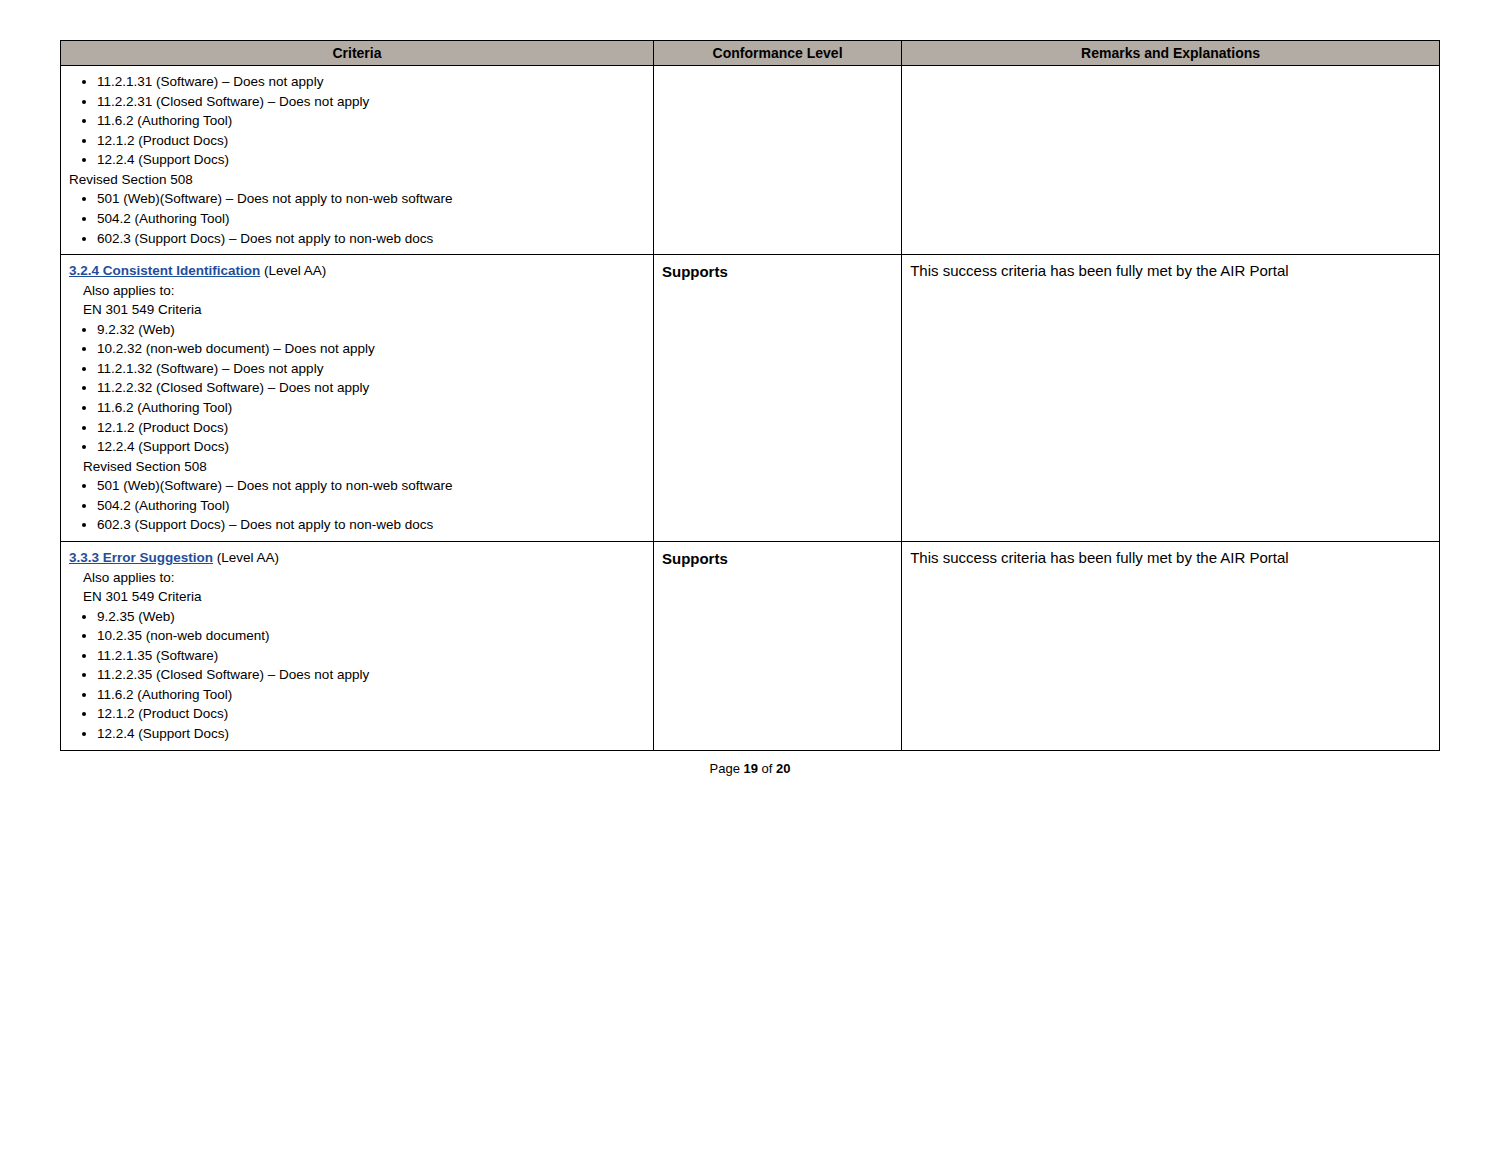| Criteria | Conformance Level | Remarks and Explanations |
| --- | --- | --- |
| 11.2.1.31 (Software) – Does not apply 11.2.2.31 (Closed Software) – Does not apply 11.6.2 (Authoring Tool) 12.1.2 (Product Docs) 12.2.4 (Support Docs) Revised Section 508 501 (Web)(Software) – Does not apply to non-web software 504.2 (Authoring Tool) 602.3 (Support Docs) – Does not apply to non-web docs | | |
| 3.2.4 Consistent Identification (Level AA) Also applies to: EN 301 549 Criteria 9.2.32 (Web) 10.2.32 (non-web document) – Does not apply 11.2.1.32 (Software) – Does not apply 11.2.2.32 (Closed Software) – Does not apply 11.6.2 (Authoring Tool) 12.1.2 (Product Docs) 12.2.4 (Support Docs) Revised Section 508 501 (Web)(Software) – Does not apply to non-web software 504.2 (Authoring Tool) 602.3 (Support Docs) – Does not apply to non-web docs | Supports | This success criteria has been fully met by the AIR Portal |
| 3.3.3 Error Suggestion (Level AA) Also applies to: EN 301 549 Criteria 9.2.35 (Web) 10.2.35 (non-web document) 11.2.1.35 (Software) 11.2.2.35 (Closed Software) – Does not apply 11.6.2 (Authoring Tool) 12.1.2 (Product Docs) 12.2.4 (Support Docs) | Supports | This success criteria has been fully met by the AIR Portal |
Page 19 of 20